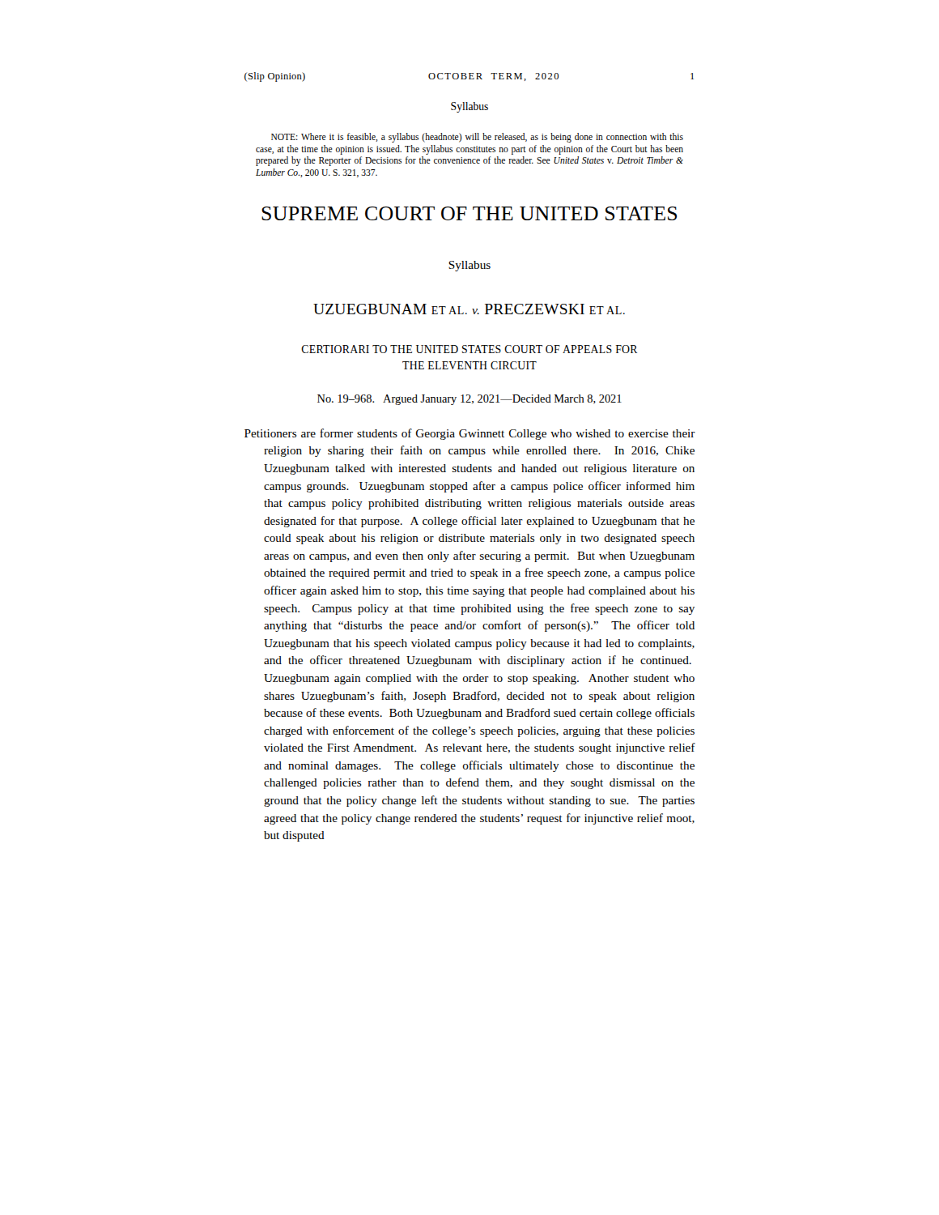(Slip Opinion) OCTOBER TERM, 2020 1
Syllabus
NOTE: Where it is feasible, a syllabus (headnote) will be released, as is being done in connection with this case, at the time the opinion is issued. The syllabus constitutes no part of the opinion of the Court but has been prepared by the Reporter of Decisions for the convenience of the reader. See United States v. Detroit Timber & Lumber Co., 200 U. S. 321, 337.
SUPREME COURT OF THE UNITED STATES
Syllabus
UZUEGBUNAM ET AL. v. PRECZEWSKI ET AL.
CERTIORARI TO THE UNITED STATES COURT OF APPEALS FOR
THE ELEVENTH CIRCUIT
No. 19–968. Argued January 12, 2021—Decided March 8, 2021
Petitioners are former students of Georgia Gwinnett College who wished to exercise their religion by sharing their faith on campus while enrolled there. In 2016, Chike Uzuegbunam talked with interested students and handed out religious literature on campus grounds. Uzuegbunam stopped after a campus police officer informed him that campus policy prohibited distributing written religious materials outside areas designated for that purpose. A college official later explained to Uzuegbunam that he could speak about his religion or distribute materials only in two designated speech areas on campus, and even then only after securing a permit. But when Uzuegbunam obtained the required permit and tried to speak in a free speech zone, a campus police officer again asked him to stop, this time saying that people had complained about his speech. Campus policy at that time prohibited using the free speech zone to say anything that “disturbs the peace and/or comfort of person(s).” The officer told Uzuegbunam that his speech violated campus policy because it had led to complaints, and the officer threatened Uzuegbunam with disciplinary action if he continued. Uzuegbunam again complied with the order to stop speaking. Another student who shares Uzuegbunam’s faith, Joseph Bradford, decided not to speak about religion because of these events. Both Uzuegbunam and Bradford sued certain college officials charged with enforcement of the college’s speech policies, arguing that these policies violated the First Amendment. As relevant here, the students sought injunctive relief and nominal damages. The college officials ultimately chose to discontinue the challenged policies rather than to defend them, and they sought dismissal on the ground that the policy change left the students without standing to sue. The parties agreed that the policy change rendered the students’ request for injunctive relief moot, but disputed